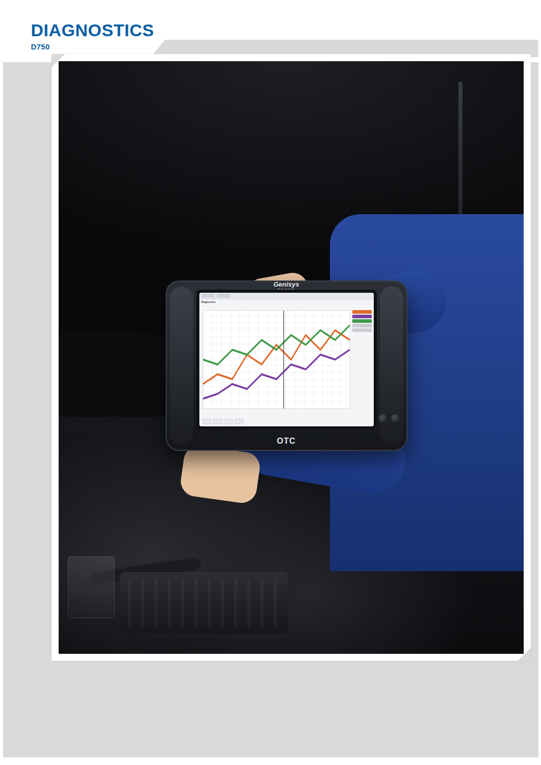Diagnostics
D750
GenisysTOUCH
Diagnostics
OTC